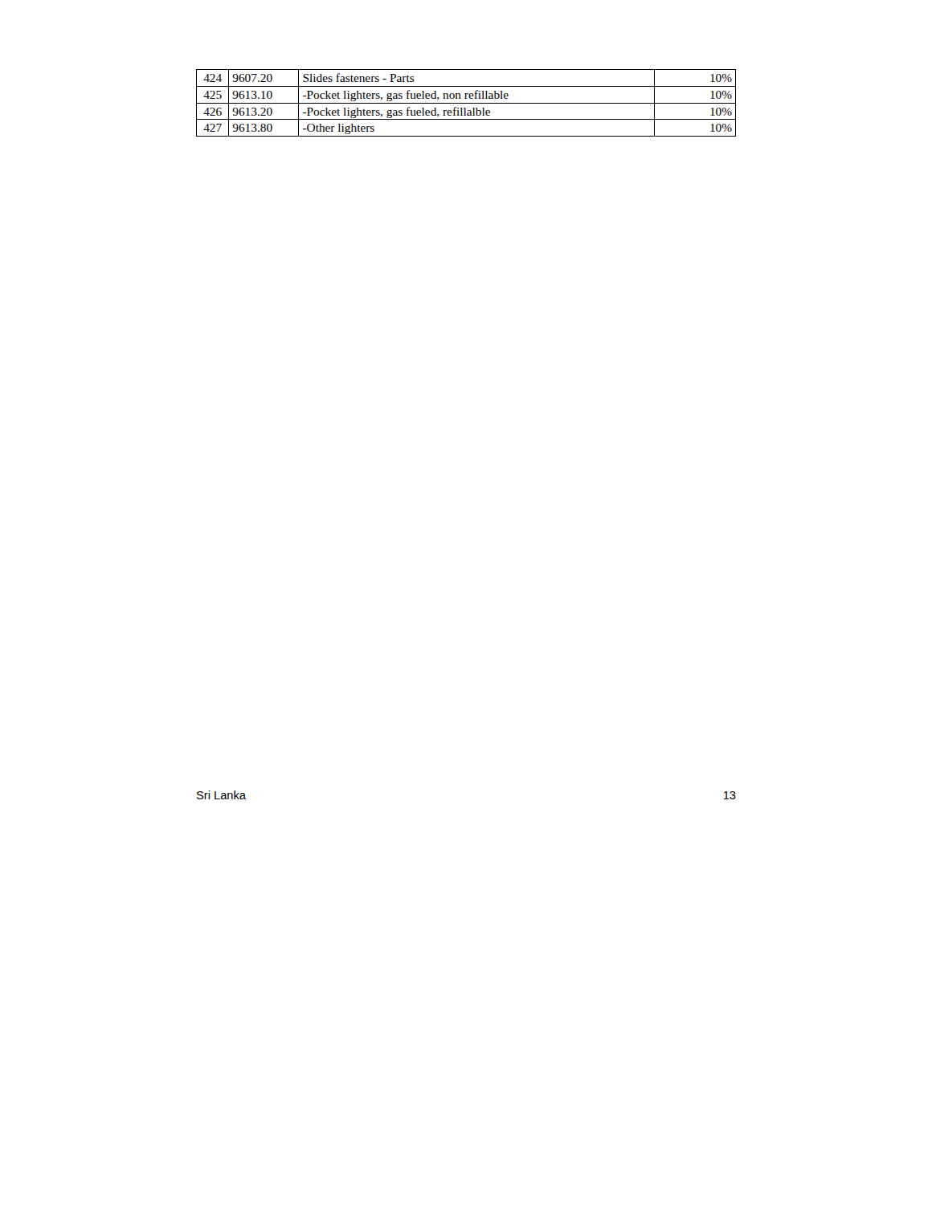| 424 | 9607.20 | Slides fasteners - Parts | 10% |
| 425 | 9613.10 | -Pocket lighters, gas fueled, non refillable | 10% |
| 426 | 9613.20 | -Pocket lighters, gas fueled, refillalble | 10% |
| 427 | 9613.80 | -Other lighters | 10% |
Sri Lanka
13